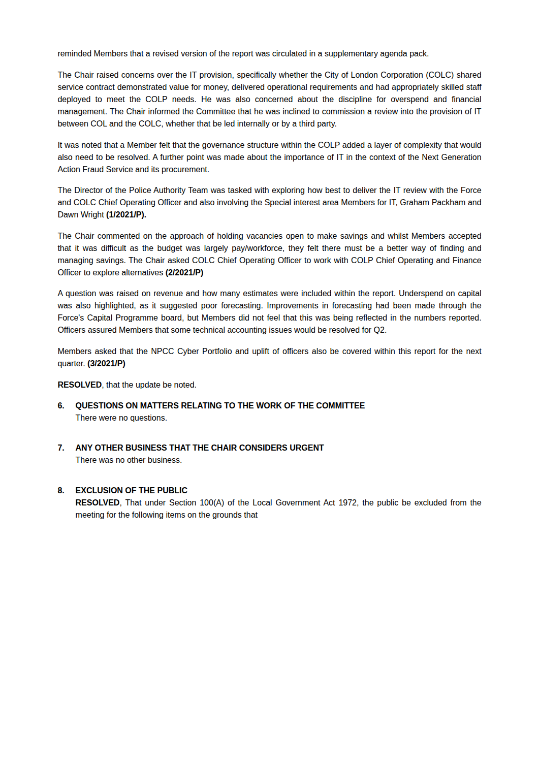reminded Members that a revised version of the report was circulated in a supplementary agenda pack.
The Chair raised concerns over the IT provision, specifically whether the City of London Corporation (COLC) shared service contract demonstrated value for money, delivered operational requirements and had appropriately skilled staff deployed to meet the COLP needs. He was also concerned about the discipline for overspend and financial management. The Chair informed the Committee that he was inclined to commission a review into the provision of IT between COL and the COLC, whether that be led internally or by a third party.
It was noted that a Member felt that the governance structure within the COLP added a layer of complexity that would also need to be resolved. A further point was made about the importance of IT in the context of the Next Generation Action Fraud Service and its procurement.
The Director of the Police Authority Team was tasked with exploring how best to deliver the IT review with the Force and COLC Chief Operating Officer and also involving the Special interest area Members for IT, Graham Packham and Dawn Wright (1/2021/P).
The Chair commented on the approach of holding vacancies open to make savings and whilst Members accepted that it was difficult as the budget was largely pay/workforce, they felt there must be a better way of finding and managing savings. The Chair asked COLC Chief Operating Officer to work with COLP Chief Operating and Finance Officer to explore alternatives (2/2021/P)
A question was raised on revenue and how many estimates were included within the report. Underspend on capital was also highlighted, as it suggested poor forecasting. Improvements in forecasting had been made through the Force's Capital Programme board, but Members did not feel that this was being reflected in the numbers reported. Officers assured Members that some technical accounting issues would be resolved for Q2.
Members asked that the NPCC Cyber Portfolio and uplift of officers also be covered within this report for the next quarter. (3/2021/P)
RESOLVED, that the update be noted.
6.
Questions on matters relating to the work of the committee
There were no questions.
7.
Any other business that the chair considers urgent
There was no other business.
8.
Exclusion of the public
RESOLVED, That under Section 100(A) of the Local Government Act 1972, the public be excluded from the meeting for the following items on the grounds that